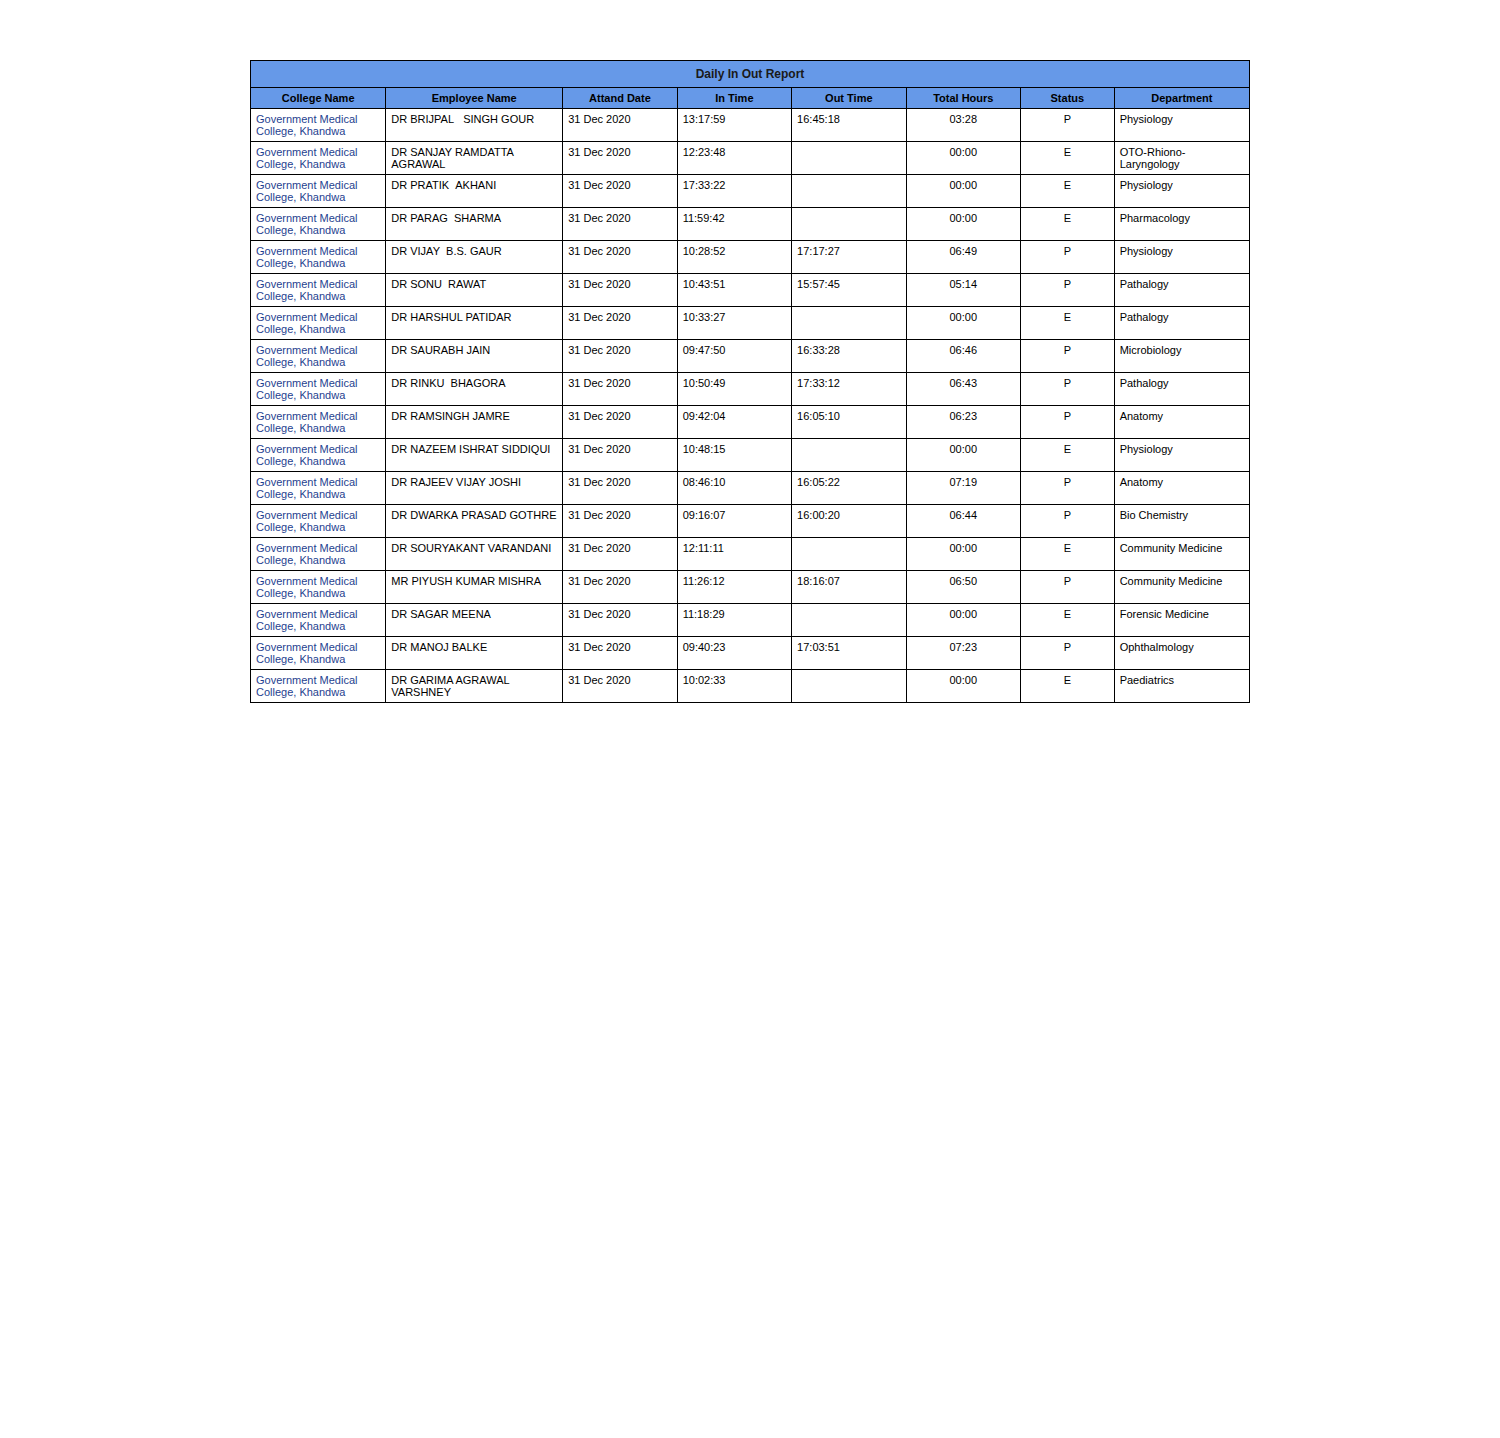Daily In Out Report
| College Name | Employee Name | Attand Date | In Time | Out Time | Total Hours | Status | Department |
| --- | --- | --- | --- | --- | --- | --- | --- |
| Government Medical College, Khandwa | DR BRIJPAL SINGH GOUR | 31 Dec 2020 | 13:17:59 | 16:45:18 | 03:28 | P | Physiology |
| Government Medical College, Khandwa | DR SANJAY RAMDATTA AGRAWAL | 31 Dec 2020 | 12:23:48 | | 00:00 | E | OTO-Rhiono-Laryngology |
| Government Medical College, Khandwa | DR PRATIK AKHANI | 31 Dec 2020 | 17:33:22 | | 00:00 | E | Physiology |
| Government Medical College, Khandwa | DR PARAG SHARMA | 31 Dec 2020 | 11:59:42 | | 00:00 | E | Pharmacology |
| Government Medical College, Khandwa | DR VIJAY B.S. GAUR | 31 Dec 2020 | 10:28:52 | 17:17:27 | 06:49 | P | Physiology |
| Government Medical College, Khandwa | DR SONU RAWAT | 31 Dec 2020 | 10:43:51 | 15:57:45 | 05:14 | P | Pathalogy |
| Government Medical College, Khandwa | DR HARSHUL PATIDAR | 31 Dec 2020 | 10:33:27 | | 00:00 | E | Pathalogy |
| Government Medical College, Khandwa | DR SAURABH JAIN | 31 Dec 2020 | 09:47:50 | 16:33:28 | 06:46 | P | Microbiology |
| Government Medical College, Khandwa | DR RINKU BHAGORA | 31 Dec 2020 | 10:50:49 | 17:33:12 | 06:43 | P | Pathalogy |
| Government Medical College, Khandwa | DR RAMSINGH JAMRE | 31 Dec 2020 | 09:42:04 | 16:05:10 | 06:23 | P | Anatomy |
| Government Medical College, Khandwa | DR NAZEEM ISHRAT SIDDIQUI | 31 Dec 2020 | 10:48:15 | | 00:00 | E | Physiology |
| Government Medical College, Khandwa | DR RAJEEV VIJAY JOSHI | 31 Dec 2020 | 08:46:10 | 16:05:22 | 07:19 | P | Anatomy |
| Government Medical College, Khandwa | DR DWARKA PRASAD GOTHRE | 31 Dec 2020 | 09:16:07 | 16:00:20 | 06:44 | P | Bio Chemistry |
| Government Medical College, Khandwa | DR SOURYAKANT VARANDANI | 31 Dec 2020 | 12:11:11 | | 00:00 | E | Community Medicine |
| Government Medical College, Khandwa | MR PIYUSH KUMAR MISHRA | 31 Dec 2020 | 11:26:12 | 18:16:07 | 06:50 | P | Community Medicine |
| Government Medical College, Khandwa | DR SAGAR MEENA | 31 Dec 2020 | 11:18:29 | | 00:00 | E | Forensic Medicine |
| Government Medical College, Khandwa | DR MANOJ BALKE | 31 Dec 2020 | 09:40:23 | 17:03:51 | 07:23 | P | Ophthalmology |
| Government Medical College, Khandwa | DR GARIMA AGRAWAL VARSHNEY | 31 Dec 2020 | 10:02:33 | | 00:00 | E | Paediatrics |